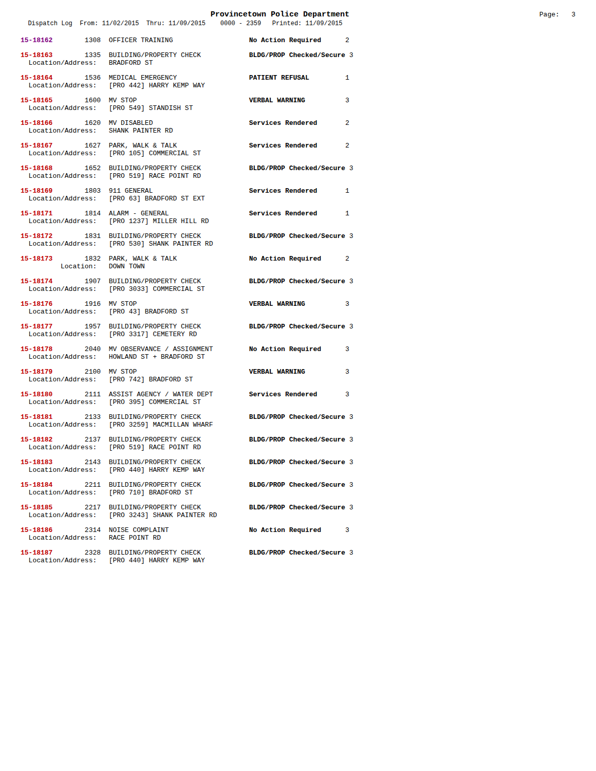Provincetown Police Department
Page: 3
Dispatch Log From: 11/02/2015 Thru: 11/09/2015 0000 - 2359 Printed: 11/09/2015
15-18162 1308 OFFICER TRAINING No Action Required 2
15-18163 1335 BUILDING/PROPERTY CHECK BLDG/PROP Checked/Secure 3
Location/Address: BRADFORD ST
15-18164 1536 MEDICAL EMERGENCY PATIENT REFUSAL 1
Location/Address: [PRO 442] HARRY KEMP WAY
15-18165 1600 MV STOP VERBAL WARNING 3
Location/Address: [PRO 549] STANDISH ST
15-18166 1620 MV DISABLED Services Rendered 2
Location/Address: SHANK PAINTER RD
15-18167 1627 PARK, WALK & TALK Services Rendered 2
Location/Address: [PRO 105] COMMERCIAL ST
15-18168 1652 BUILDING/PROPERTY CHECK BLDG/PROP Checked/Secure 3
Location/Address: [PRO 519] RACE POINT RD
15-18169 1803 911 GENERAL Services Rendered 1
Location/Address: [PRO 63] BRADFORD ST EXT
15-18171 1814 ALARM - GENERAL Services Rendered 1
Location/Address: [PRO 1237] MILLER HILL RD
15-18172 1831 BUILDING/PROPERTY CHECK BLDG/PROP Checked/Secure 3
Location/Address: [PRO 530] SHANK PAINTER RD
15-18173 1832 PARK, WALK & TALK No Action Required 2
Location: DOWN TOWN
15-18174 1907 BUILDING/PROPERTY CHECK BLDG/PROP Checked/Secure 3
Location/Address: [PRO 3033] COMMERCIAL ST
15-18176 1916 MV STOP VERBAL WARNING 3
Location/Address: [PRO 43] BRADFORD ST
15-18177 1957 BUILDING/PROPERTY CHECK BLDG/PROP Checked/Secure 3
Location/Address: [PRO 3317] CEMETERY RD
15-18178 2040 MV OBSERVANCE / ASSIGNMENT No Action Required 3
Location/Address: HOWLAND ST + BRADFORD ST
15-18179 2100 MV STOP VERBAL WARNING 3
Location/Address: [PRO 742] BRADFORD ST
15-18180 2111 ASSIST AGENCY / WATER DEPT Services Rendered 3
Location/Address: [PRO 395] COMMERCIAL ST
15-18181 2133 BUILDING/PROPERTY CHECK BLDG/PROP Checked/Secure 3
Location/Address: [PRO 3259] MACMILLAN WHARF
15-18182 2137 BUILDING/PROPERTY CHECK BLDG/PROP Checked/Secure 3
Location/Address: [PRO 519] RACE POINT RD
15-18183 2143 BUILDING/PROPERTY CHECK BLDG/PROP Checked/Secure 3
Location/Address: [PRO 440] HARRY KEMP WAY
15-18184 2211 BUILDING/PROPERTY CHECK BLDG/PROP Checked/Secure 3
Location/Address: [PRO 710] BRADFORD ST
15-18185 2217 BUILDING/PROPERTY CHECK BLDG/PROP Checked/Secure 3
Location/Address: [PRO 3243] SHANK PAINTER RD
15-18186 2314 NOISE COMPLAINT No Action Required 3
Location/Address: RACE POINT RD
15-18187 2328 BUILDING/PROPERTY CHECK BLDG/PROP Checked/Secure 3
Location/Address: [PRO 440] HARRY KEMP WAY